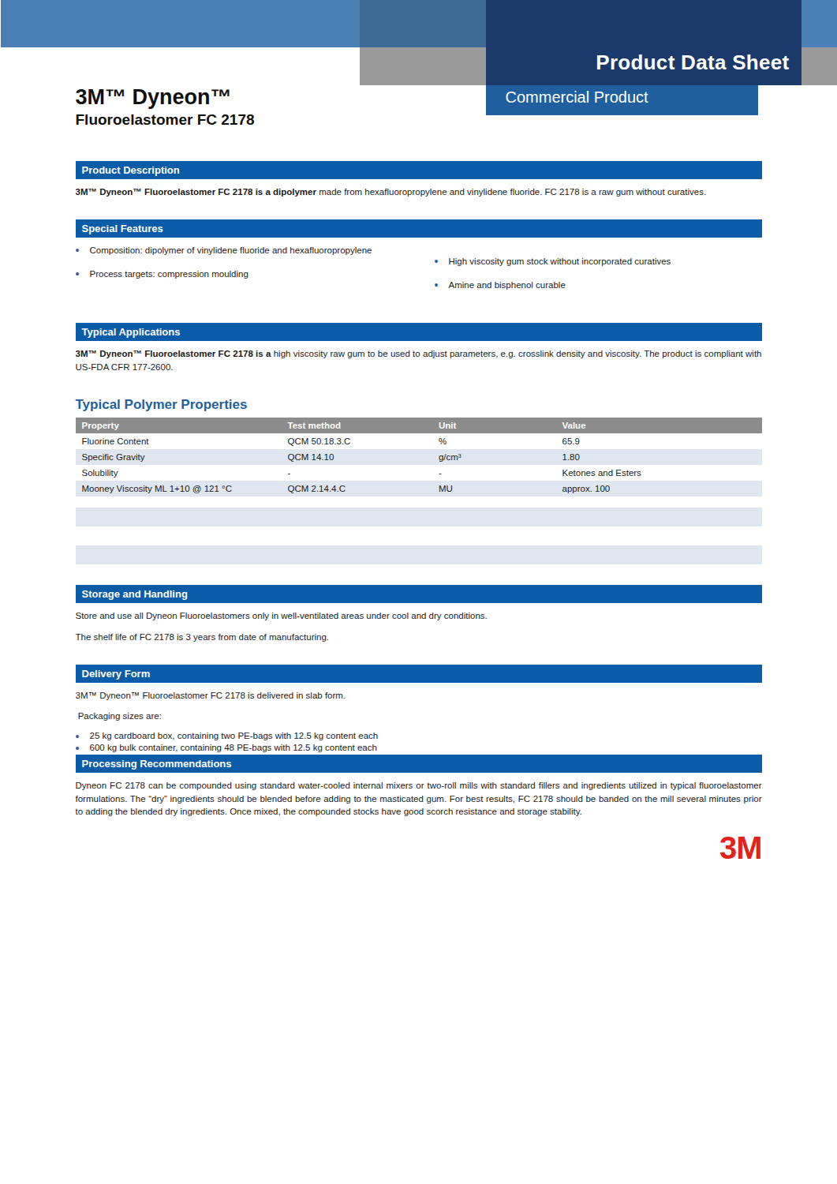Product Data Sheet
Commercial Product
3M™ Dyneon™ Fluoroelastomer FC 2178
Product Description
3M™ Dyneon™ Fluoroelastomer FC 2178 is a dipolymer made from hexafluoropropylene and vinylidene fluoride. FC 2178 is a raw gum without curatives.
Special Features
Composition: dipolymer of vinylidene fluoride and hexafluoropropylene
Process targets: compression moulding
High viscosity gum stock without incorporated curatives
Amine and bisphenol curable
Typical Applications
3M™ Dyneon™ Fluoroelastomer FC 2178 is a high viscosity raw gum to be used to adjust parameters, e.g. crosslink density and viscosity. The product is compliant with US-FDA CFR 177-2600.
Typical Polymer Properties
| Property | Test method | Unit | Value |
| --- | --- | --- | --- |
| Fluorine Content | QCM 50.18.3.C | % | 65.9 |
| Specific Gravity | QCM 14.10 | g/cm³ | 1.80 |
| Solubility | - | - | Ketones and Esters |
| Mooney Viscosity ML 1+10 @ 121 °C | QCM 2.14.4.C | MU | approx. 100 |
Storage and Handling
Store and use all Dyneon Fluoroelastomers only in well-ventilated areas under cool and dry conditions.
The shelf life of FC 2178 is 3 years from date of manufacturing.
Delivery Form
3M™ Dyneon™ Fluoroelastomer FC 2178 is delivered in slab form.
Packaging sizes are:
25 kg cardboard box, containing two PE-bags with 12.5 kg content each
600 kg bulk container, containing 48 PE-bags with 12.5 kg content each
Processing Recommendations
Dyneon FC 2178 can be compounded using standard water-cooled internal mixers or two-roll mills with standard fillers and ingredients utilized in typical fluoroelastomer formulations. The “dry” ingredients should be blended before adding to the masticated gum. For best results, FC 2178 should be banded on the mill several minutes prior to adding the blended dry ingredients. Once mixed, the compounded stocks have good scorch resistance and storage stability.
3M